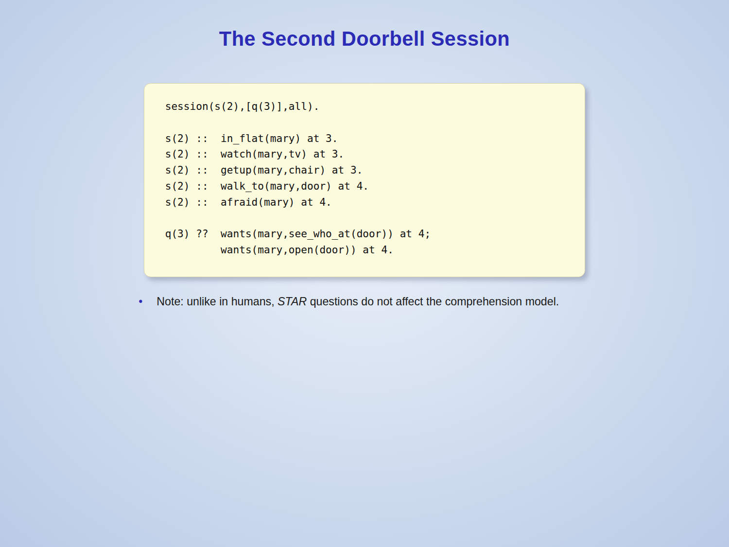The Second Doorbell Session
session(s(2),[q(3)],all). s(2) :: in_flat(mary) at 3. s(2) :: watch(mary,tv) at 3. s(2) :: getup(mary,chair) at 3. s(2) :: walk_to(mary,door) at 4. s(2) :: afraid(mary) at 4. q(3) ?? wants(mary,see_who_at(door)) at 4; wants(mary,open(door)) at 4.
Note: unlike in humans, STAR questions do not affect the comprehension model.